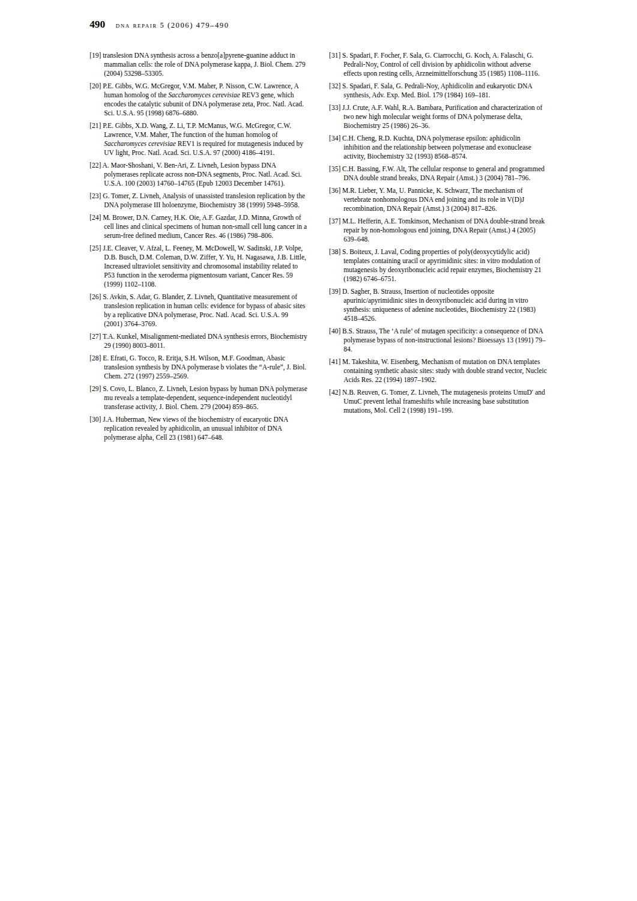490 dna repair 5 (2006) 479–490
translesion DNA synthesis across a benzo[a]pyrene-guanine adduct in mammalian cells: the role of DNA polymerase kappa, J. Biol. Chem. 279 (2004) 53298–53305.
P.E. Gibbs, W.G. McGregor, V.M. Maher, P. Nisson, C.W. Lawrence, A human homolog of the Saccharomyces cerevisiae REV3 gene, which encodes the catalytic subunit of DNA polymerase zeta, Proc. Natl. Acad. Sci. U.S.A. 95 (1998) 6876–6880.
P.E. Gibbs, X.D. Wang, Z. Li, T.P. McManus, W.G. McGregor, C.W. Lawrence, V.M. Maher, The function of the human homolog of Saccharomyces cerevisiae REV1 is required for mutagenesis induced by UV light, Proc. Natl. Acad. Sci. U.S.A. 97 (2000) 4186–4191.
A. Maor-Shoshani, V. Ben-Ari, Z. Livneh, Lesion bypass DNA polymerases replicate across non-DNA segments, Proc. Natl. Acad. Sci. U.S.A. 100 (2003) 14760–14765 (Epub 12003 December 14761).
G. Tomer, Z. Livneh, Analysis of unassisted translesion replication by the DNA polymerase III holoenzyme, Biochemistry 38 (1999) 5948–5958.
M. Brower, D.N. Carney, H.K. Oie, A.F. Gazdar, J.D. Minna, Growth of cell lines and clinical specimens of human non-small cell lung cancer in a serum-free defined medium, Cancer Res. 46 (1986) 798–806.
J.E. Cleaver, V. Afzal, L. Feeney, M. McDowell, W. Sadinski, J.P. Volpe, D.B. Busch, D.M. Coleman, D.W. Ziffer, Y. Yu, H. Nagasawa, J.B. Little, Increased ultraviolet sensitivity and chromosomal instability related to P53 function in the xeroderma pigmentosum variant, Cancer Res. 59 (1999) 1102–1108.
S. Avkin, S. Adar, G. Blander, Z. Livneh, Quantitative measurement of translesion replication in human cells: evidence for bypass of abasic sites by a replicative DNA polymerase, Proc. Natl. Acad. Sci. U.S.A. 99 (2001) 3764–3769.
T.A. Kunkel, Misalignment-mediated DNA synthesis errors, Biochemistry 29 (1990) 8003–8011.
E. Efrati, G. Tocco, R. Eritja, S.H. Wilson, M.F. Goodman, Abasic translesion synthesis by DNA polymerase b violates the “A-rule”, J. Biol. Chem. 272 (1997) 2559–2569.
S. Covo, L. Blanco, Z. Livneh, Lesion bypass by human DNA polymerase mu reveals a template-dependent, sequence-independent nucleotidyl transferase activity, J. Biol. Chem. 279 (2004) 859–865.
J.A. Huberman, New views of the biochemistry of eucaryotic DNA replication revealed by aphidicolin, an unusual inhibitor of DNA polymerase alpha, Cell 23 (1981) 647–648.
S. Spadari, F. Focher, F. Sala, G. Ciarrocchi, G. Koch, A. Falaschi, G. Pedrali-Noy, Control of cell division by aphidicolin without adverse effects upon resting cells, Arzneimittelforschung 35 (1985) 1108–1116.
S. Spadari, F. Sala, G. Pedrali-Noy, Aphidicolin and eukaryotic DNA synthesis, Adv. Exp. Med. Biol. 179 (1984) 169–181.
J.J. Crute, A.F. Wahl, R.A. Bambara, Purification and characterization of two new high molecular weight forms of DNA polymerase delta, Biochemistry 25 (1986) 26–36.
C.H. Cheng, R.D. Kuchta, DNA polymerase epsilon: aphidicolin inhibition and the relationship between polymerase and exonuclease activity, Biochemistry 32 (1993) 8568–8574.
C.H. Bassing, F.W. Alt, The cellular response to general and programmed DNA double strand breaks, DNA Repair (Amst.) 3 (2004) 781–796.
M.R. Lieber, Y. Ma, U. Pannicke, K. Schwarz, The mechanism of vertebrate nonhomologous DNA end joining and its role in V(D)J recombination, DNA Repair (Amst.) 3 (2004) 817–826.
M.L. Hefferin, A.E. Tomkinson, Mechanism of DNA double-strand break repair by non-homologous end joining, DNA Repair (Amst.) 4 (2005) 639–648.
S. Boiteux, J. Laval, Coding properties of poly(deoxycytidylic acid) templates containing uracil or apyrimidinic sites: in vitro modulation of mutagenesis by deoxyribonucleic acid repair enzymes, Biochemistry 21 (1982) 6746–6751.
D. Sagher, B. Strauss, Insertion of nucleotides opposite apurinic/apyrimidinic sites in deoxyribonucleic acid during in vitro synthesis: uniqueness of adenine nucleotides, Biochemistry 22 (1983) 4518–4526.
B.S. Strauss, The ‘A rule’ of mutagen specificity: a consequence of DNA polymerase bypass of non-instructional lesions? Bioessays 13 (1991) 79–84.
M. Takeshita, W. Eisenberg, Mechanism of mutation on DNA templates containing synthetic abasic sites: study with double strand vector, Nucleic Acids Res. 22 (1994) 1897–1902.
N.B. Reuven, G. Tomer, Z. Livneh, The mutagenesis proteins UmuD′ and UmuC prevent lethal frameshifts while increasing base substitution mutations, Mol. Cell 2 (1998) 191–199.